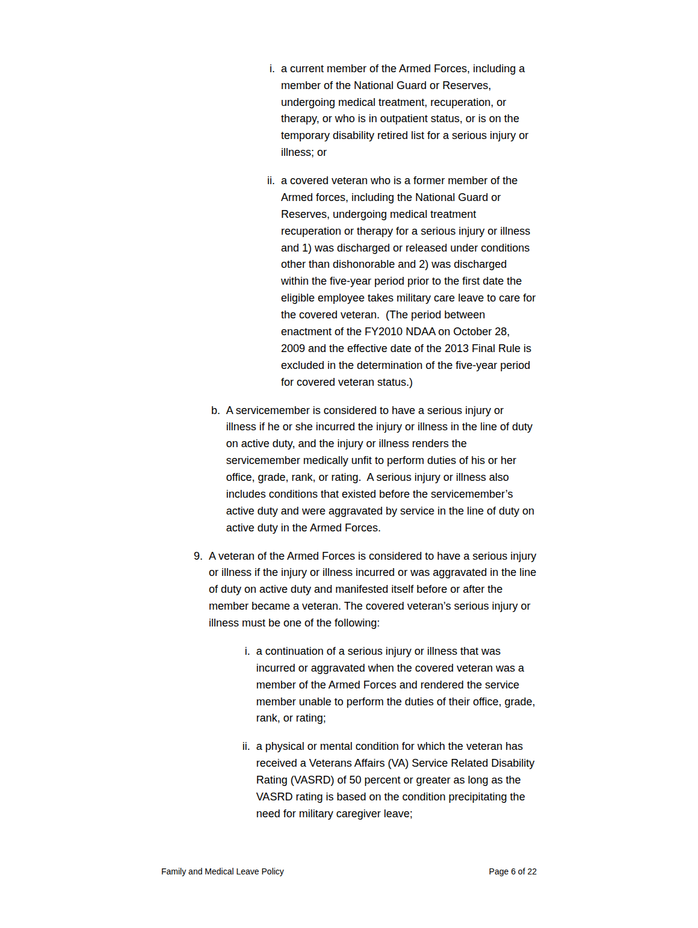i.
a current member of the Armed Forces, including a member of the National Guard or Reserves, undergoing medical treatment, recuperation, or therapy, or who is in outpatient status, or is on the temporary disability retired list for a serious injury or illness; or
ii.
a covered veteran who is a former member of the Armed forces, including the National Guard or Reserves, undergoing medical treatment recuperation or therapy for a serious injury or illness and 1) was discharged or released under conditions other than dishonorable and 2) was discharged within the five-year period prior to the first date the eligible employee takes military care leave to care for the covered veteran. (The period between enactment of the FY2010 NDAA on October 28, 2009 and the effective date of the 2013 Final Rule is excluded in the determination of the five-year period for covered veteran status.)
b.
A servicemember is considered to have a serious injury or illness if he or she incurred the injury or illness in the line of duty on active duty, and the injury or illness renders the servicemember medically unfit to perform duties of his or her office, grade, rank, or rating. A serious injury or illness also includes conditions that existed before the servicemember’s active duty and were aggravated by service in the line of duty on active duty in the Armed Forces.
9.
A veteran of the Armed Forces is considered to have a serious injury or illness if the injury or illness incurred or was aggravated in the line of duty on active duty and manifested itself before or after the member became a veteran. The covered veteran’s serious injury or illness must be one of the following:
i.
a continuation of a serious injury or illness that was incurred or aggravated when the covered veteran was a member of the Armed Forces and rendered the service member unable to perform the duties of their office, grade, rank, or rating;
ii.
a physical or mental condition for which the veteran has received a Veterans Affairs (VA) Service Related Disability Rating (VASRD) of 50 percent or greater as long as the VASRD rating is based on the condition precipitating the need for military caregiver leave;
Family and Medical Leave Policy
Page 6 of 22